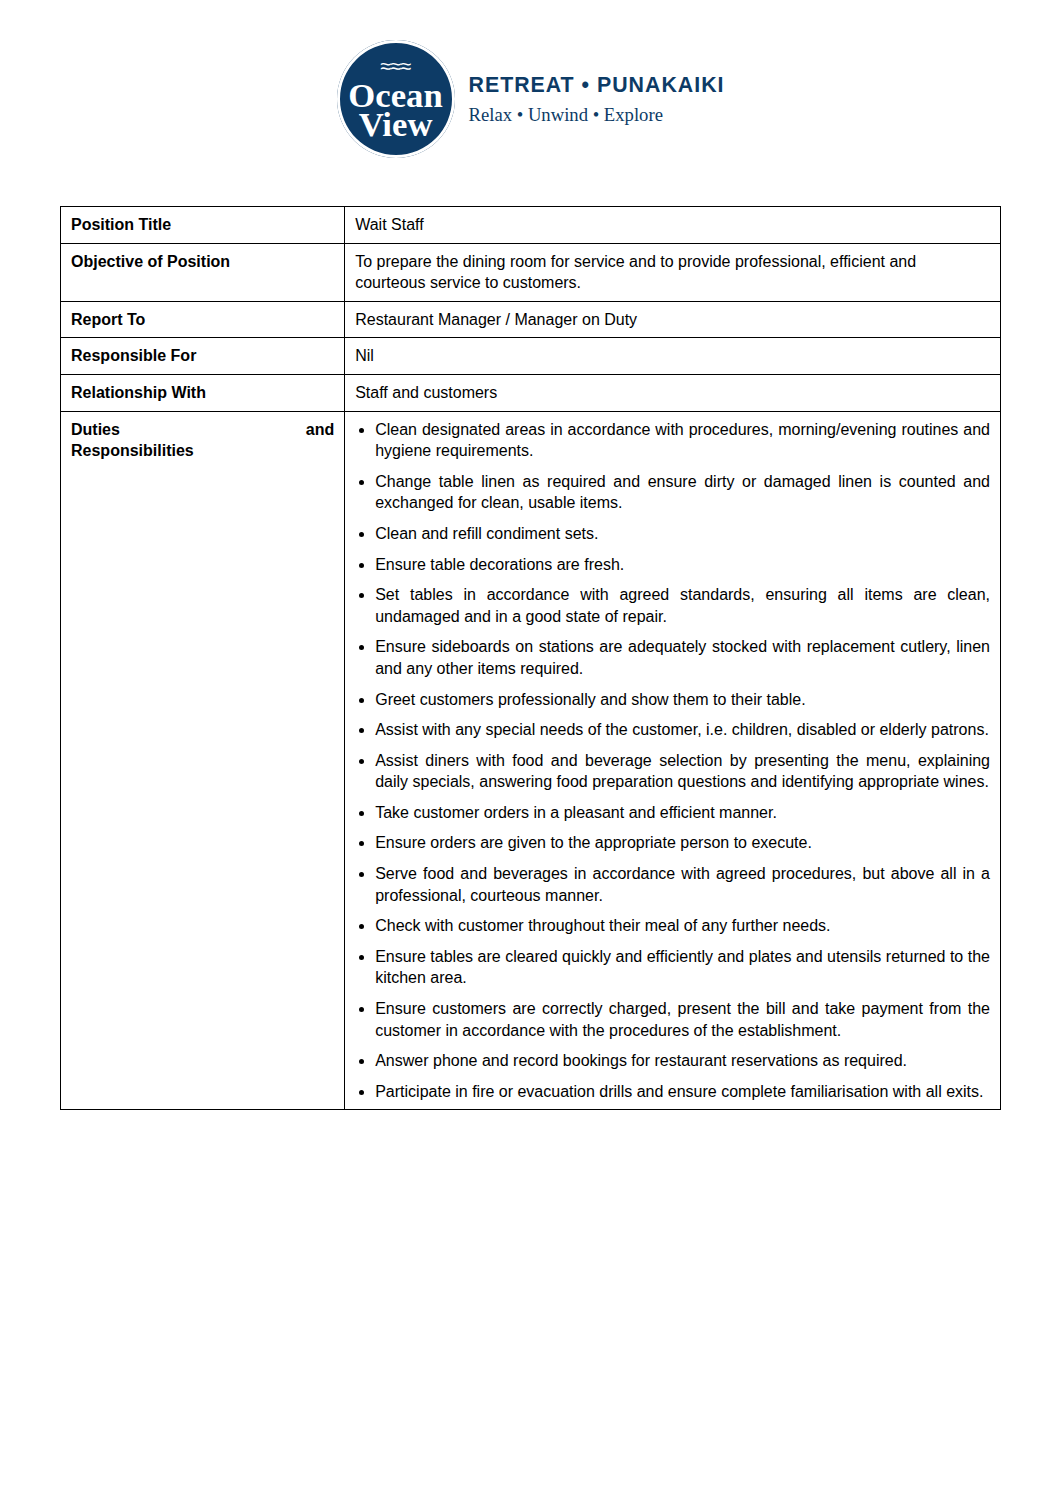≈≈≈
Ocean
View
RETREAT • PUNAKAIKI
Relax • Unwind • Explore
| Position Title | Wait Staff |
| Objective of Position | To prepare the dining room for service and to provide professional, efficient and courteous service to customers. |
| Report To | Restaurant Manager / Manager on Duty |
| Responsible For | Nil |
| Relationship With | Staff and customers |
| Duties and Responsibilities | Clean designated areas in accordance with procedures, morning/evening routines and hygiene requirements. Change table linen as required and ensure dirty or damaged linen is counted and exchanged for clean, usable items. Clean and refill condiment sets. Ensure table decorations are fresh. Set tables in accordance with agreed standards, ensuring all items are clean, undamaged and in a good state of repair. Ensure sideboards on stations are adequately stocked with replacement cutlery, linen and any other items required. Greet customers professionally and show them to their table. Assist with any special needs of the customer, i.e. children, disabled or elderly patrons. Assist diners with food and beverage selection by presenting the menu, explaining daily specials, answering food preparation questions and identifying appropriate wines. Take customer orders in a pleasant and efficient manner. Ensure orders are given to the appropriate person to execute. Serve food and beverages in accordance with agreed procedures, but above all in a professional, courteous manner. Check with customer throughout their meal of any further needs. Ensure tables are cleared quickly and efficiently and plates and utensils returned to the kitchen area. Ensure customers are correctly charged, present the bill and take payment from the customer in accordance with the procedures of the establishment. Answer phone and record bookings for restaurant reservations as required. Participate in fire or evacuation drills and ensure complete familiarisation with all exits. |